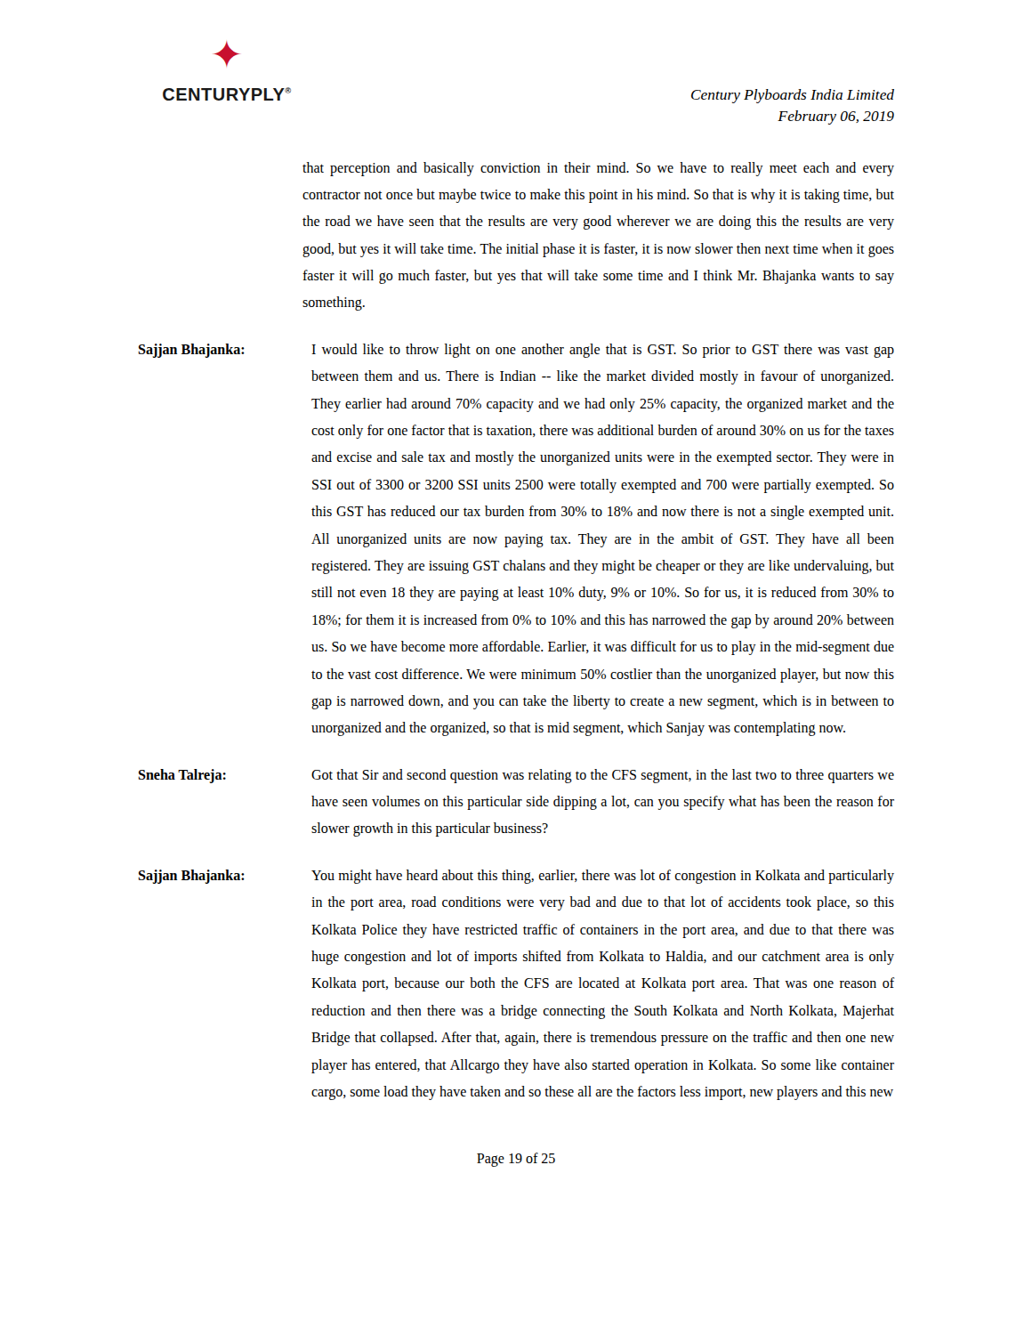✦
CENTURYPLY®
Century Plyboards India Limited
February 06, 2019
that perception and basically conviction in their mind. So we have to really meet each and every contractor not once but maybe twice to make this point in his mind. So that is why it is taking time, but the road we have seen that the results are very good wherever we are doing this the results are very good, but yes it will take time. The initial phase it is faster, it is now slower then next time when it goes faster it will go much faster, but yes that will take some time and I think Mr. Bhajanka wants to say something.
Sajjan Bhajanka:
I would like to throw light on one another angle that is GST. So prior to GST there was vast gap between them and us. There is Indian -- like the market divided mostly in favour of unorganized. They earlier had around 70% capacity and we had only 25% capacity, the organized market and the cost only for one factor that is taxation, there was additional burden of around 30% on us for the taxes and excise and sale tax and mostly the unorganized units were in the exempted sector. They were in SSI out of 3300 or 3200 SSI units 2500 were totally exempted and 700 were partially exempted. So this GST has reduced our tax burden from 30% to 18% and now there is not a single exempted unit. All unorganized units are now paying tax. They are in the ambit of GST. They have all been registered. They are issuing GST chalans and they might be cheaper or they are like undervaluing, but still not even 18 they are paying at least 10% duty, 9% or 10%. So for us, it is reduced from 30% to 18%; for them it is increased from 0% to 10% and this has narrowed the gap by around 20% between us. So we have become more affordable. Earlier, it was difficult for us to play in the mid-segment due to the vast cost difference. We were minimum 50% costlier than the unorganized player, but now this gap is narrowed down, and you can take the liberty to create a new segment, which is in between to unorganized and the organized, so that is mid segment, which Sanjay was contemplating now.
Sneha Talreja:
Got that Sir and second question was relating to the CFS segment, in the last two to three quarters we have seen volumes on this particular side dipping a lot, can you specify what has been the reason for slower growth in this particular business?
Sajjan Bhajanka:
You might have heard about this thing, earlier, there was lot of congestion in Kolkata and particularly in the port area, road conditions were very bad and due to that lot of accidents took place, so this Kolkata Police they have restricted traffic of containers in the port area, and due to that there was huge congestion and lot of imports shifted from Kolkata to Haldia, and our catchment area is only Kolkata port, because our both the CFS are located at Kolkata port area. That was one reason of reduction and then there was a bridge connecting the South Kolkata and North Kolkata, Majerhat Bridge that collapsed. After that, again, there is tremendous pressure on the traffic and then one new player has entered, that Allcargo they have also started operation in Kolkata. So some like container cargo, some load they have taken and so these all are the factors less import, new players and this new
Page 19 of 25